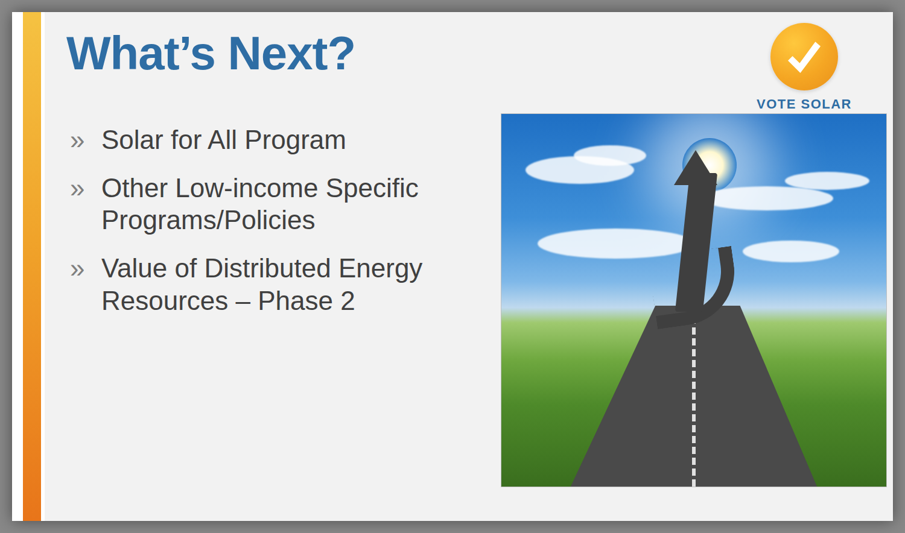What’s Next?
Solar for All Program
Other Low-income Specific Programs/Policies
Value of Distributed Energy Resources – Phase 2
VOTE SOLAR